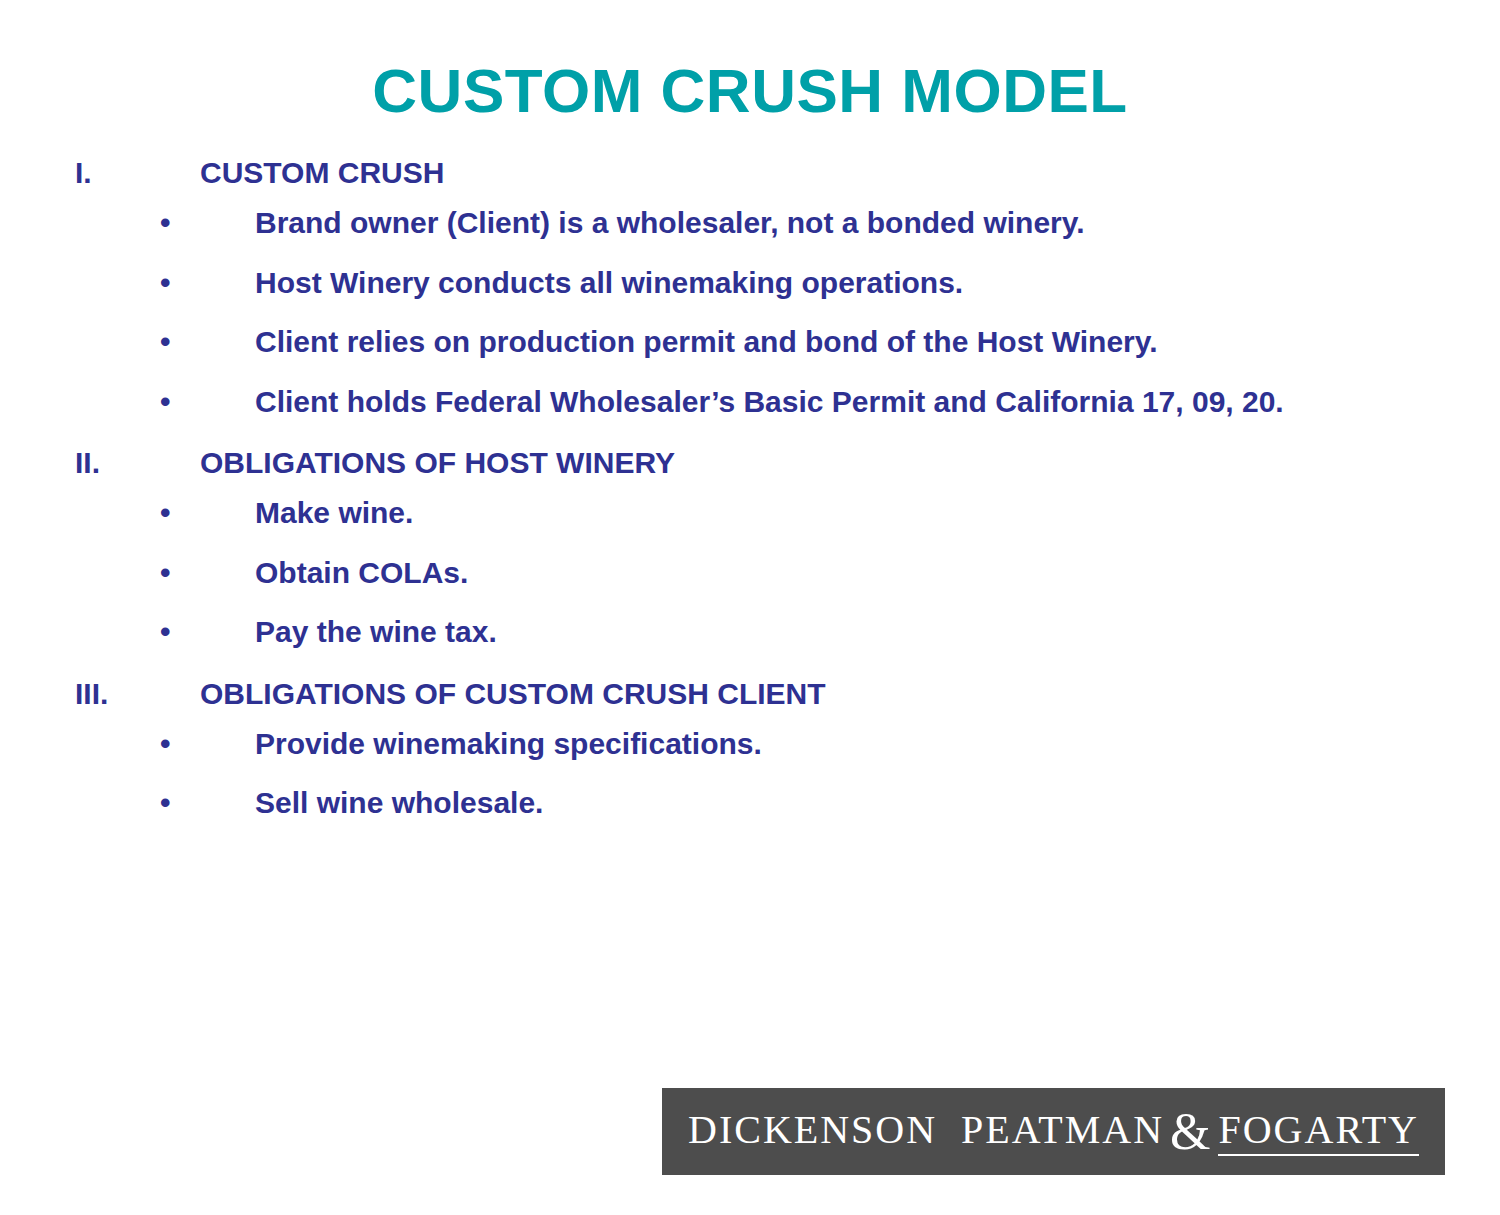CUSTOM CRUSH MODEL
I. CUSTOM CRUSH
Brand owner (Client) is a wholesaler, not a bonded winery.
Host Winery conducts all winemaking operations.
Client relies on production permit and bond of the Host Winery.
Client holds Federal Wholesaler’s Basic Permit and California 17, 09, 20.
II. OBLIGATIONS OF HOST WINERY
Make wine.
Obtain COLAs.
Pay the wine tax.
III. OBLIGATIONS OF CUSTOM CRUSH CLIENT
Provide winemaking specifications.
Sell wine wholesale.
DICKENSON PEATMAN&FOGARTY